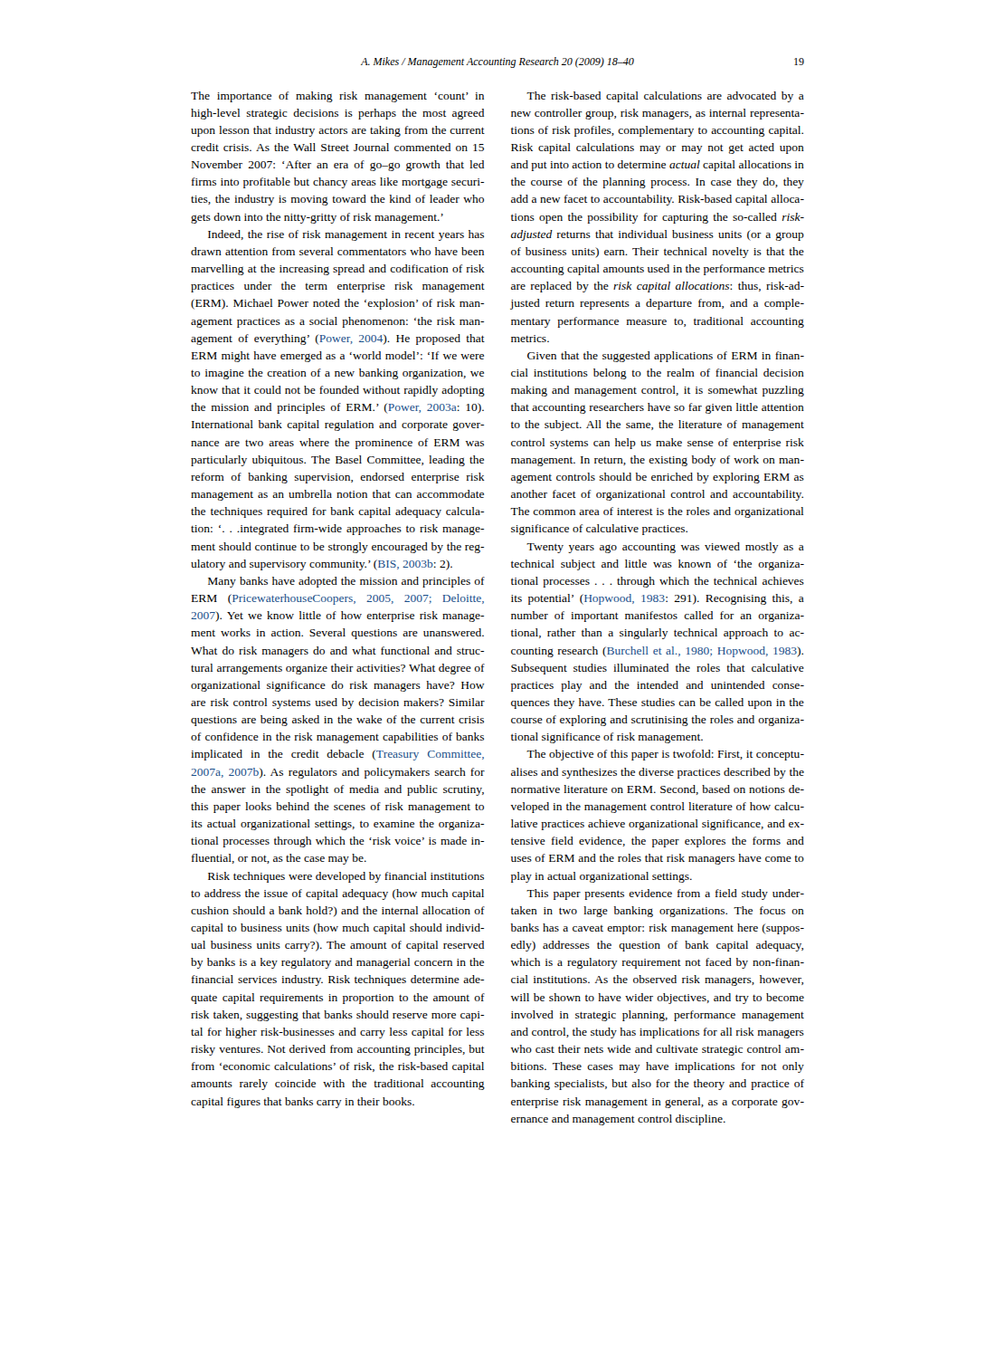A. Mikes / Management Accounting Research 20 (2009) 18–40
19
The importance of making risk management ‘count’ in high-level strategic decisions is perhaps the most agreed upon lesson that industry actors are taking from the current credit crisis. As the Wall Street Journal commented on 15 November 2007: ‘After an era of go–go growth that led firms into profitable but chancy areas like mortgage securities, the industry is moving toward the kind of leader who gets down into the nitty-gritty of risk management.’
Indeed, the rise of risk management in recent years has drawn attention from several commentators who have been marvelling at the increasing spread and codification of risk practices under the term enterprise risk management (ERM). Michael Power noted the ‘explosion’ of risk management practices as a social phenomenon: ‘the risk management of everything’ (Power, 2004). He proposed that ERM might have emerged as a ‘world model’: ‘If we were to imagine the creation of a new banking organization, we know that it could not be founded without rapidly adopting the mission and principles of ERM.’ (Power, 2003a: 10). International bank capital regulation and corporate governance are two areas where the prominence of ERM was particularly ubiquitous. The Basel Committee, leading the reform of banking supervision, endorsed enterprise risk management as an umbrella notion that can accommodate the techniques required for bank capital adequacy calculation: ‘. . .integrated firm-wide approaches to risk management should continue to be strongly encouraged by the regulatory and supervisory community.’ (BIS, 2003b: 2).
Many banks have adopted the mission and principles of ERM (PricewaterhouseCoopers, 2005, 2007; Deloitte, 2007). Yet we know little of how enterprise risk management works in action. Several questions are unanswered. What do risk managers do and what functional and structural arrangements organize their activities? What degree of organizational significance do risk managers have? How are risk control systems used by decision makers? Similar questions are being asked in the wake of the current crisis of confidence in the risk management capabilities of banks implicated in the credit debacle (Treasury Committee, 2007a, 2007b). As regulators and policymakers search for the answer in the spotlight of media and public scrutiny, this paper looks behind the scenes of risk management to its actual organizational settings, to examine the organizational processes through which the ‘risk voice’ is made influential, or not, as the case may be.
Risk techniques were developed by financial institutions to address the issue of capital adequacy (how much capital cushion should a bank hold?) and the internal allocation of capital to business units (how much capital should individual business units carry?). The amount of capital reserved by banks is a key regulatory and managerial concern in the financial services industry. Risk techniques determine adequate capital requirements in proportion to the amount of risk taken, suggesting that banks should reserve more capital for higher risk-businesses and carry less capital for less risky ventures. Not derived from accounting principles, but from ‘economic calculations’ of risk, the risk-based capital amounts rarely coincide with the traditional accounting capital figures that banks carry in their books.
The risk-based capital calculations are advocated by a new controller group, risk managers, as internal representations of risk profiles, complementary to accounting capital. Risk capital calculations may or may not get acted upon and put into action to determine actual capital allocations in the course of the planning process. In case they do, they add a new facet to accountability. Risk-based capital allocations open the possibility for capturing the so-called risk-adjusted returns that individual business units (or a group of business units) earn. Their technical novelty is that the accounting capital amounts used in the performance metrics are replaced by the risk capital allocations: thus, risk-adjusted return represents a departure from, and a complementary performance measure to, traditional accounting metrics.
Given that the suggested applications of ERM in financial institutions belong to the realm of financial decision making and management control, it is somewhat puzzling that accounting researchers have so far given little attention to the subject. All the same, the literature of management control systems can help us make sense of enterprise risk management. In return, the existing body of work on management controls should be enriched by exploring ERM as another facet of organizational control and accountability. The common area of interest is the roles and organizational significance of calculative practices.
Twenty years ago accounting was viewed mostly as a technical subject and little was known of ‘the organizational processes . . . through which the technical achieves its potential’ (Hopwood, 1983: 291). Recognising this, a number of important manifestos called for an organizational, rather than a singularly technical approach to accounting research (Burchell et al., 1980; Hopwood, 1983). Subsequent studies illuminated the roles that calculative practices play and the intended and unintended consequences they have. These studies can be called upon in the course of exploring and scrutinising the roles and organizational significance of risk management.
The objective of this paper is twofold: First, it conceptualises and synthesizes the diverse practices described by the normative literature on ERM. Second, based on notions developed in the management control literature of how calculative practices achieve organizational significance, and extensive field evidence, the paper explores the forms and uses of ERM and the roles that risk managers have come to play in actual organizational settings.
This paper presents evidence from a field study undertaken in two large banking organizations. The focus on banks has a caveat emptor: risk management here (supposedly) addresses the question of bank capital adequacy, which is a regulatory requirement not faced by non-financial institutions. As the observed risk managers, however, will be shown to have wider objectives, and try to become involved in strategic planning, performance management and control, the study has implications for all risk managers who cast their nets wide and cultivate strategic control ambitions. These cases may have implications for not only banking specialists, but also for the theory and practice of enterprise risk management in general, as a corporate governance and management control discipline.